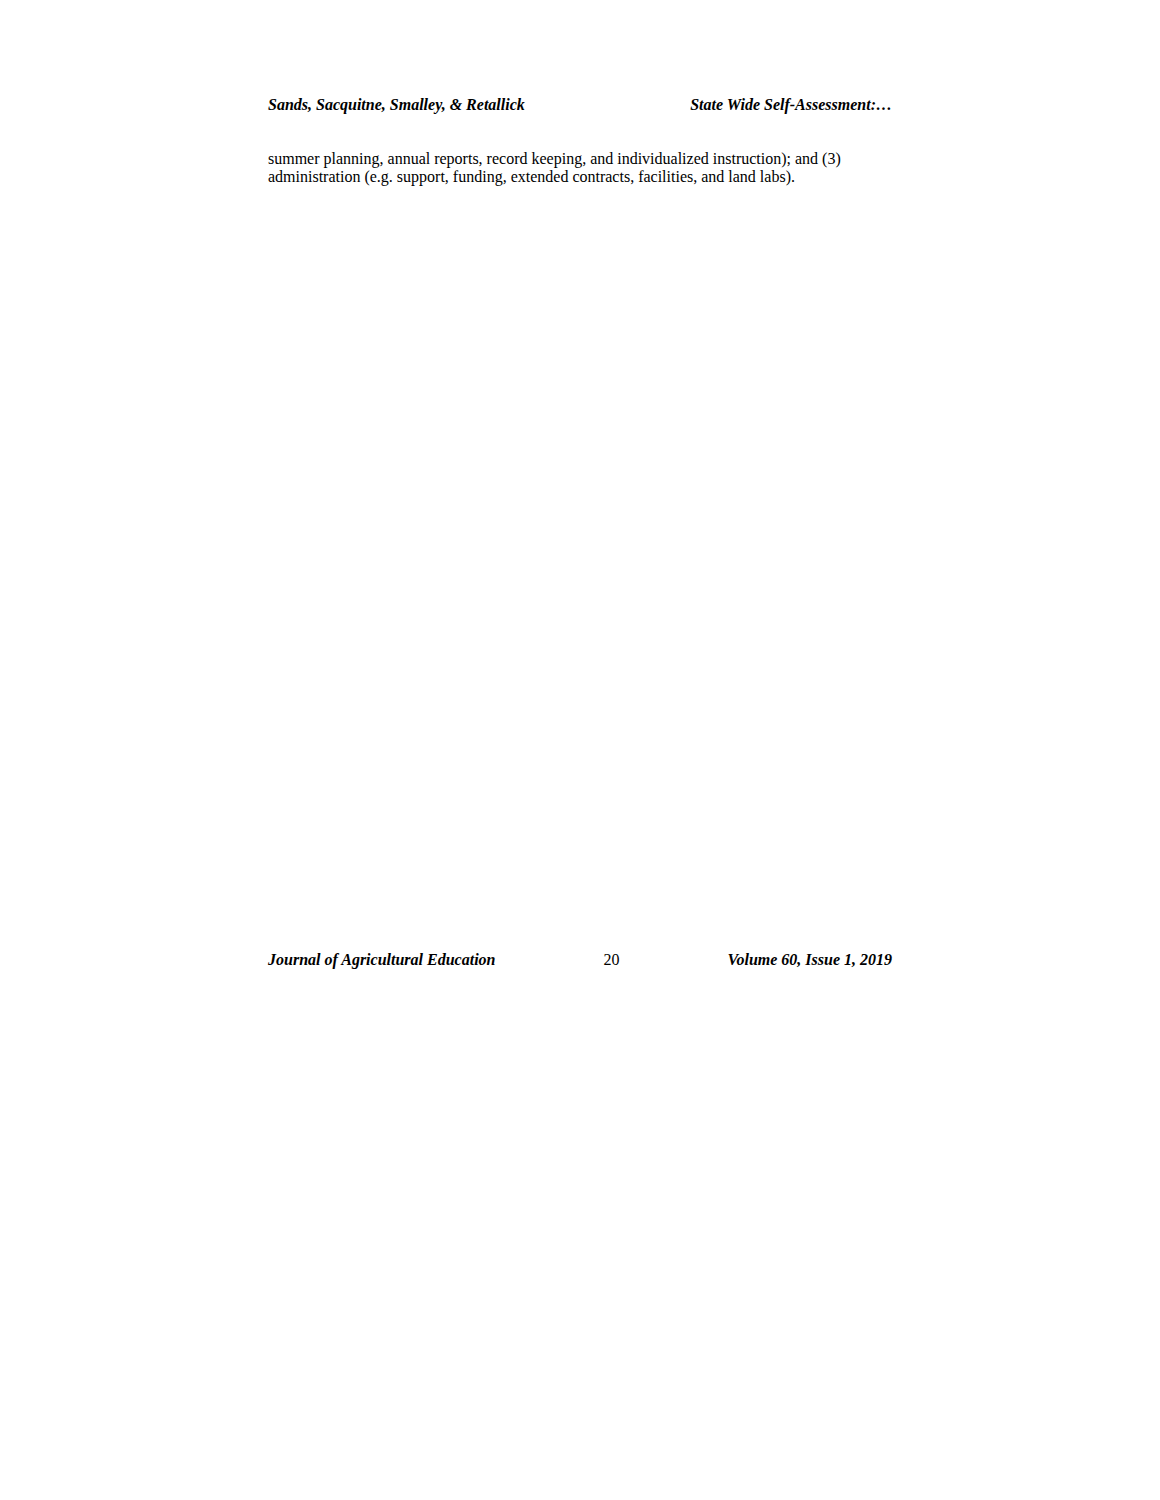Sands, Sacquitne, Smalley, & Retallick State Wide Self-Assessment:…
summer planning, annual reports, record keeping, and individualized instruction); and (3) administration (e.g. support, funding, extended contracts, facilities, and land labs).
Journal of Agricultural Education 20 Volume 60, Issue 1, 2019